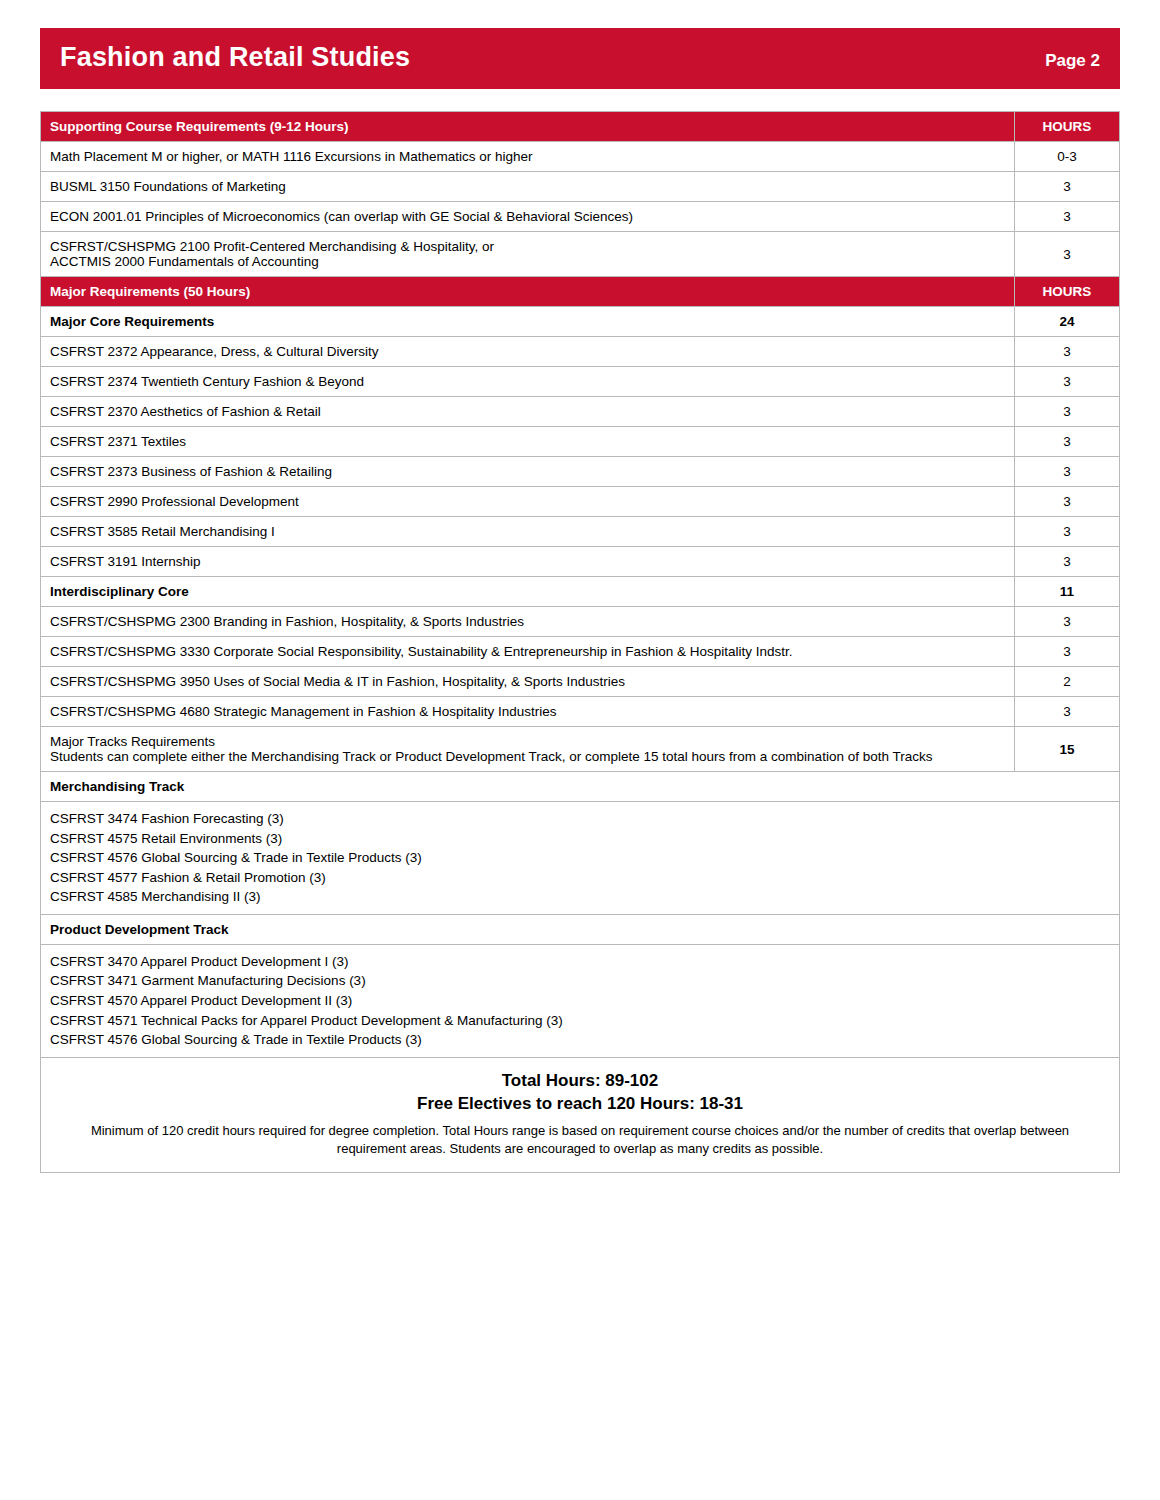Fashion and Retail Studies
Page 2
| Supporting Course Requirements (9-12 Hours) | HOURS |
| --- | --- |
| Math Placement M or higher, or MATH 1116 Excursions in Mathematics or higher | 0-3 |
| BUSML 3150 Foundations of Marketing | 3 |
| ECON 2001.01 Principles of Microeconomics (can overlap with GE Social & Behavioral Sciences) | 3 |
| CSFRST/CSHSPMG 2100 Profit-Centered Merchandising & Hospitality, or ACCTMIS 2000 Fundamentals of Accounting | 3 |
| Major Requirements (50 Hours) | HOURS |
| Major Core Requirements | 24 |
| CSFRST 2372 Appearance, Dress, & Cultural Diversity | 3 |
| CSFRST 2374 Twentieth Century Fashion & Beyond | 3 |
| CSFRST 2370 Aesthetics of Fashion & Retail | 3 |
| CSFRST 2371 Textiles | 3 |
| CSFRST 2373 Business of Fashion & Retailing | 3 |
| CSFRST 2990 Professional Development | 3 |
| CSFRST 3585 Retail Merchandising I | 3 |
| CSFRST 3191 Internship | 3 |
| Interdisciplinary Core | 11 |
| CSFRST/CSHSPMG 2300 Branding in Fashion, Hospitality, & Sports Industries | 3 |
| CSFRST/CSHSPMG 3330 Corporate Social Responsibility, Sustainability & Entrepreneurship in Fashion & Hospitality Indstr. | 3 |
| CSFRST/CSHSPMG 3950 Uses of Social Media & IT in Fashion, Hospitality, & Sports Industries | 2 |
| CSFRST/CSHSPMG 4680 Strategic Management in Fashion & Hospitality Industries | 3 |
| Major Tracks Requirements Students can complete either the Merchandising Track or Product Development Track, or complete 15 total hours from a combination of both Tracks | 15 |
| Merchandising Track |
| CSFRST 3474 Fashion Forecasting (3) CSFRST 4575 Retail Environments (3) CSFRST 4576 Global Sourcing & Trade in Textile Products (3) CSFRST 4577 Fashion & Retail Promotion (3) CSFRST 4585 Merchandising II (3) |
| Product Development Track |
| CSFRST 3470 Apparel Product Development I (3) CSFRST 3471 Garment Manufacturing Decisions (3) CSFRST 4570 Apparel Product Development II (3) CSFRST 4571 Technical Packs for Apparel Product Development & Manufacturing (3) CSFRST 4576 Global Sourcing & Trade in Textile Products (3) |
| Total Hours: 89-102 Free Electives to reach 120 Hours: 18-31 Minimum of 120 credit hours required for degree completion. Total Hours range is based on requirement course choices and/or the number of credits that overlap between requirement areas. Students are encouraged to overlap as many credits as possible. |